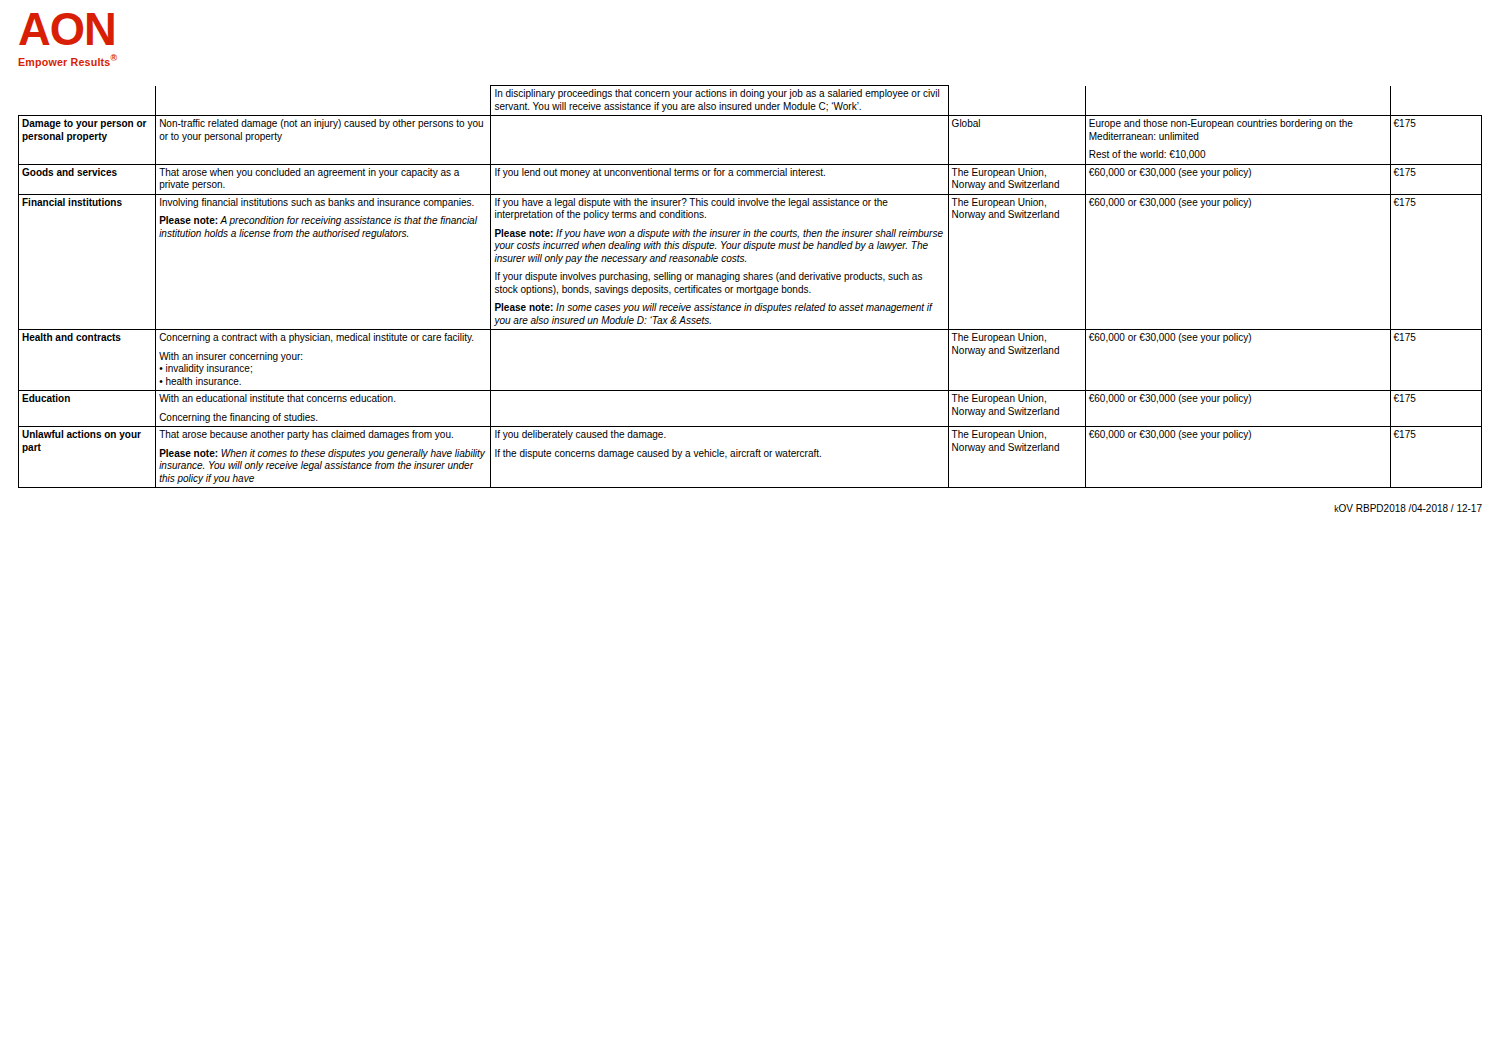AON
Empower Results®
| | | In disciplinary proceedings that concern your actions in doing your job as a salaried employee or civil servant. You will receive assistance if you are also insured under Module C; ‘Work’. | | | |
| Damage to your person or personal property | Non-traffic related damage (not an injury) caused by other persons to you or to your personal property | | Global | Europe and those non-European countries bordering on the Mediterranean: unlimited Rest of the world: €10,000 | €175 |
| Goods and services | That arose when you concluded an agreement in your capacity as a private person. | If you lend out money at unconventional terms or for a commercial interest. | The European Union, Norway and Switzerland | €60,000 or €30,000 (see your policy) | €175 |
| Financial institutions | Involving financial institutions such as banks and insurance companies. Please note: A precondition for receiving assistance is that the financial institution holds a license from the authorised regulators. | If you have a legal dispute with the insurer? This could involve the legal assistance or the interpretation of the policy terms and conditions. Please note: If you have won a dispute with the insurer in the courts, then the insurer shall reimburse your costs incurred when dealing with this dispute. Your dispute must be handled by a lawyer. The insurer will only pay the necessary and reasonable costs. If your dispute involves purchasing, selling or managing shares (and derivative products, such as stock options), bonds, savings deposits, certificates or mortgage bonds. Please note: In some cases you will receive assistance in disputes related to asset management if you are also insured un Module D: ‘Tax & Assets. | The European Union, Norway and Switzerland | €60,000 or €30,000 (see your policy) | €175 |
| Health and contracts | Concerning a contract with a physician, medical institute or care facility. With an insurer concerning your: • invalidity insurance; • health insurance. | | The European Union, Norway and Switzerland | €60,000 or €30,000 (see your policy) | €175 |
| Education | With an educational institute that concerns education. Concerning the financing of studies. | | The European Union, Norway and Switzerland | €60,000 or €30,000 (see your policy) | €175 |
| Unlawful actions on your part | That arose because another party has claimed damages from you. Please note: When it comes to these disputes you generally have liability insurance. You will only receive legal assistance from the insurer under this policy if you have | If you deliberately caused the damage. If the dispute concerns damage caused by a vehicle, aircraft or watercraft. | The European Union, Norway and Switzerland | €60,000 or €30,000 (see your policy) | €175 |
k OV RBPD2018 /04-2018 / 12-17